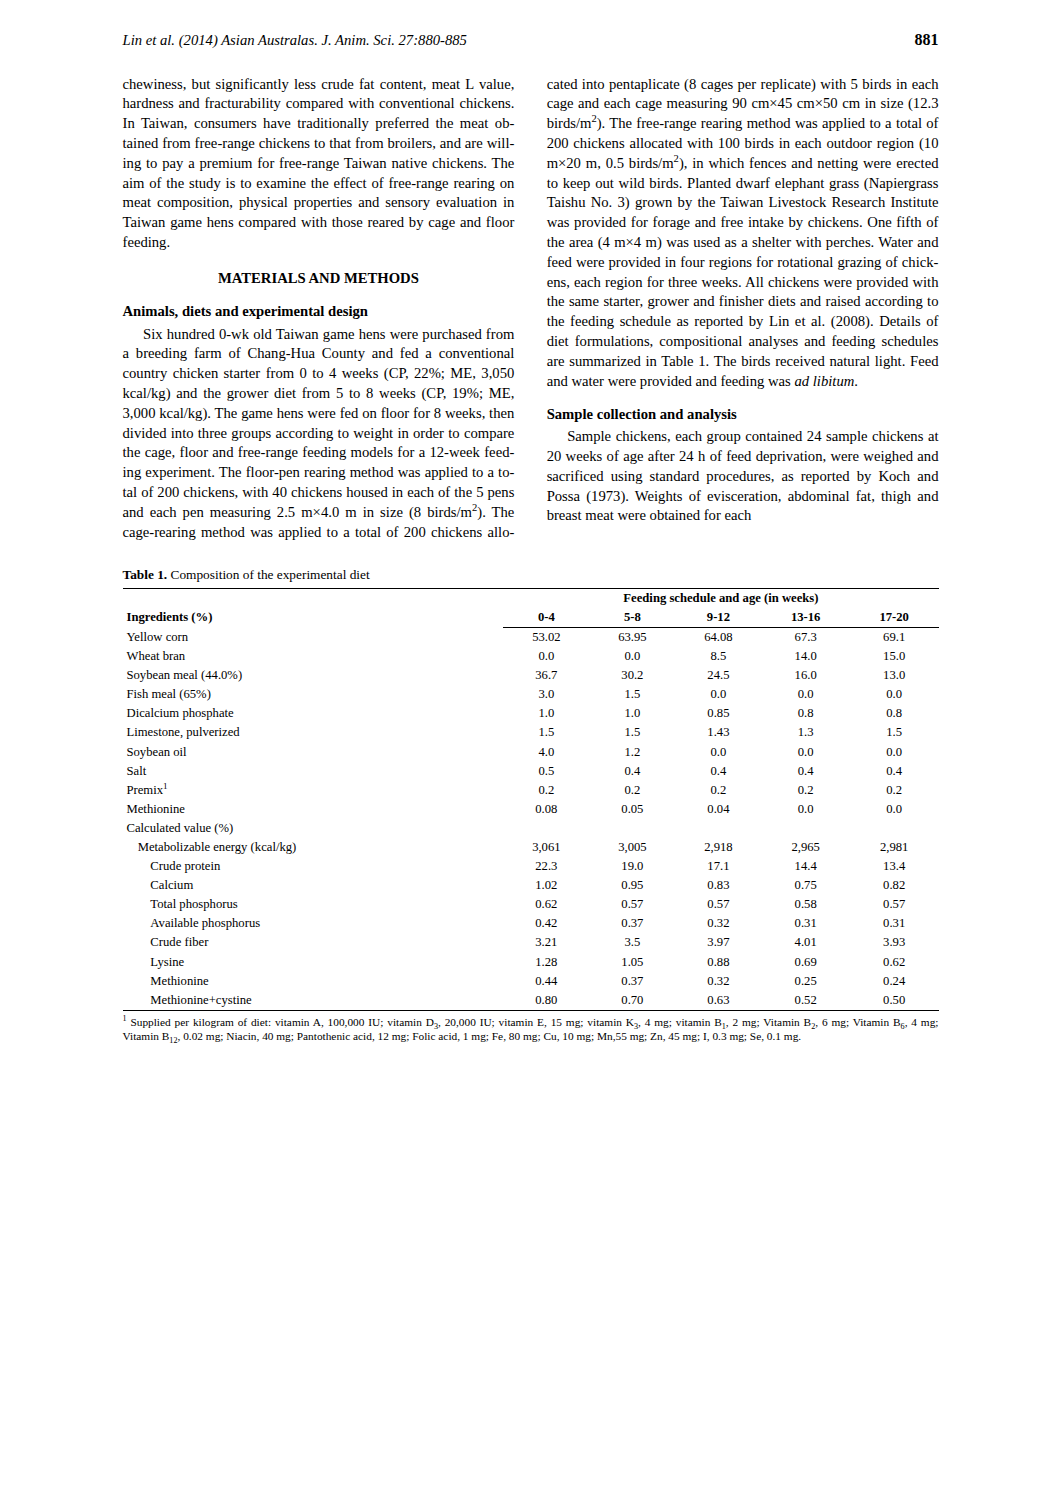Lin et al. (2014) Asian Australas. J. Anim. Sci. 27:880-885 881
chewiness, but significantly less crude fat content, meat L value, hardness and fracturability compared with conventional chickens. In Taiwan, consumers have traditionally preferred the meat obtained from free-range chickens to that from broilers, and are willing to pay a premium for free-range Taiwan native chickens. The aim of the study is to examine the effect of free-range rearing on meat composition, physical properties and sensory evaluation in Taiwan game hens compared with those reared by cage and floor feeding.
Materials and Methods
Animals, diets and experimental design
Six hundred 0-wk old Taiwan game hens were purchased from a breeding farm of Chang-Hua County and fed a conventional country chicken starter from 0 to 4 weeks (CP, 22%; ME, 3,050 kcal/kg) and the grower diet from 5 to 8 weeks (CP, 19%; ME, 3,000 kcal/kg). The game hens were fed on floor for 8 weeks, then divided into three groups according to weight in order to compare the cage, floor and free-range feeding models for a 12-week feeding experiment. The floor-pen rearing method was applied to a total of 200 chickens, with 40 chickens housed in each of the 5 pens and each pen measuring 2.5 m×4.0 m in size (8 birds/m2). The cage-rearing method was applied to a total of 200 chickens allocated into pentaplicate (8 cages per replicate) with 5 birds in each cage and each cage measuring 90 cm×45 cm×50 cm in size (12.3 birds/m2). The free-range rearing method was applied to a total of 200 chickens allocated with 100 birds in each outdoor region (10 m×20 m, 0.5 birds/m2), in which fences and netting were erected to keep out wild birds. Planted dwarf elephant grass (Napiergrass Taishu No. 3) grown by the Taiwan Livestock Research Institute was provided for forage and free intake by chickens. One fifth of the area (4 m×4 m) was used as a shelter with perches. Water and feed were provided in four regions for rotational grazing of chickens, each region for three weeks. All chickens were provided with the same starter, grower and finisher diets and raised according to the feeding schedule as reported by Lin et al. (2008). Details of diet formulations, compositional analyses and feeding schedules are summarized in Table 1. The birds received natural light. Feed and water were provided and feeding was ad libitum.
Sample collection and analysis
Sample chickens, each group contained 24 sample chickens at 20 weeks of age after 24 h of feed deprivation, were weighed and sacrificed using standard procedures, as reported by Koch and Possa (1973). Weights of evisceration, abdominal fat, thigh and breast meat were obtained for each
Table 1. Composition of the experimental diet
| Ingredients (%) | Feeding schedule and age (in weeks) |
| --- | --- |
| 0-4 | 5-8 | 9-12 | 13-16 | 17-20 |
| Yellow corn | 53.02 | 63.95 | 64.08 | 67.3 | 69.1 |
| Wheat bran | 0.0 | 0.0 | 8.5 | 14.0 | 15.0 |
| Soybean meal (44.0%) | 36.7 | 30.2 | 24.5 | 16.0 | 13.0 |
| Fish meal (65%) | 3.0 | 1.5 | 0.0 | 0.0 | 0.0 |
| Dicalcium phosphate | 1.0 | 1.0 | 0.85 | 0.8 | 0.8 |
| Limestone, pulverized | 1.5 | 1.5 | 1.43 | 1.3 | 1.5 |
| Soybean oil | 4.0 | 1.2 | 0.0 | 0.0 | 0.0 |
| Salt | 0.5 | 0.4 | 0.4 | 0.4 | 0.4 |
| Premix 1 | 0.2 | 0.2 | 0.2 | 0.2 | 0.2 |
| Methionine | 0.08 | 0.05 | 0.04 | 0.0 | 0.0 |
| Calculated value (%) | | | | | |
| Metabolizable energy (kcal/kg) | 3,061 | 3,005 | 2,918 | 2,965 | 2,981 |
| Crude protein | 22.3 | 19.0 | 17.1 | 14.4 | 13.4 |
| Calcium | 1.02 | 0.95 | 0.83 | 0.75 | 0.82 |
| Total phosphorus | 0.62 | 0.57 | 0.57 | 0.58 | 0.57 |
| Available phosphorus | 0.42 | 0.37 | 0.32 | 0.31 | 0.31 |
| Crude fiber | 3.21 | 3.5 | 3.97 | 4.01 | 3.93 |
| Lysine | 1.28 | 1.05 | 0.88 | 0.69 | 0.62 |
| Methionine | 0.44 | 0.37 | 0.32 | 0.25 | 0.24 |
| Methionine+cystine | 0.80 | 0.70 | 0.63 | 0.52 | 0.50 |
1 Supplied per kilogram of diet: vitamin A, 100,000 IU; vitamin D3, 20,000 IU; vitamin E, 15 mg; vitamin K3, 4 mg; vitamin B1, 2 mg; Vitamin B2, 6 mg; Vitamin B6, 4 mg; Vitamin B12, 0.02 mg; Niacin, 40 mg; Pantothenic acid, 12 mg; Folic acid, 1 mg; Fe, 80 mg; Cu, 10 mg; Mn,55 mg; Zn, 45 mg; I, 0.3 mg; Se, 0.1 mg.